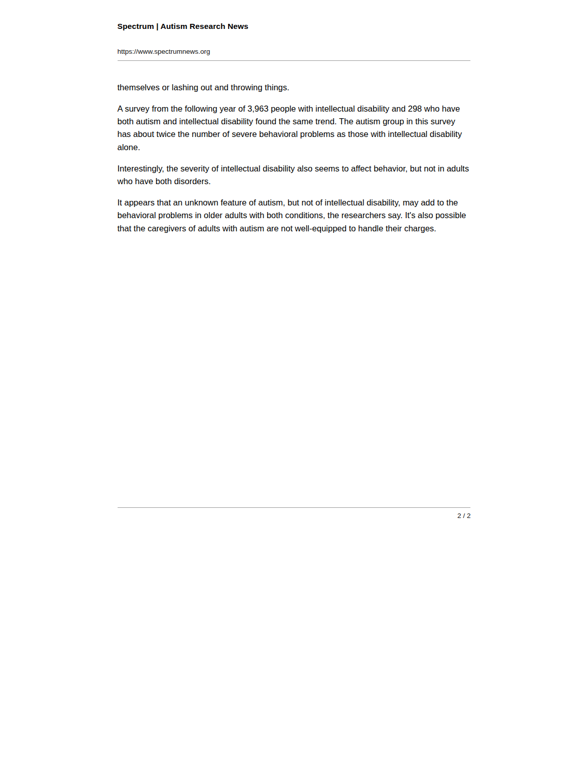Spectrum | Autism Research News
https://www.spectrumnews.org
themselves or lashing out and throwing things.
A survey from the following year of 3,963 people with intellectual disability and 298 who have both autism and intellectual disability found the same trend. The autism group in this survey has about twice the number of severe behavioral problems as those with intellectual disability alone.
Interestingly, the severity of intellectual disability also seems to affect behavior, but not in adults who have both disorders.
It appears that an unknown feature of autism, but not of intellectual disability, may add to the behavioral problems in older adults with both conditions, the researchers say. It's also possible that the caregivers of adults with autism are not well-equipped to handle their charges.
2 / 2